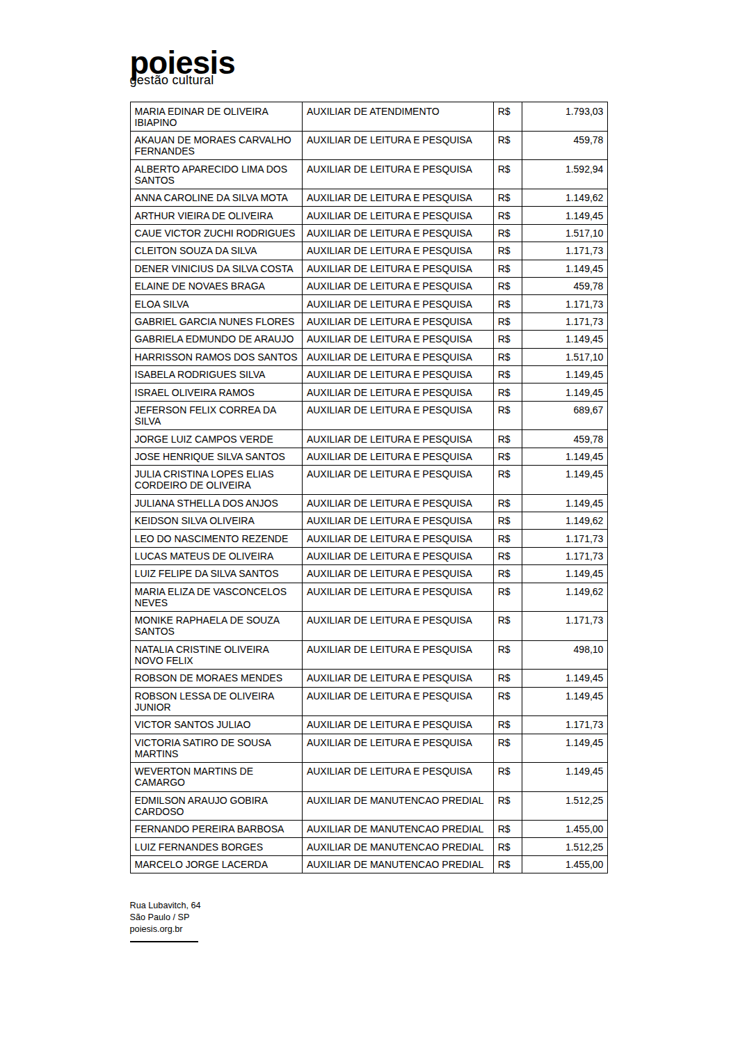poiesis gestão cultural
| MARIA EDINAR DE OLIVEIRA IBIAPINO | AUXILIAR DE ATENDIMENTO | R$ | 1.793,03 |
| AKAUAN DE MORAES CARVALHO FERNANDES | AUXILIAR DE LEITURA E PESQUISA | R$ | 459,78 |
| ALBERTO APARECIDO LIMA DOS SANTOS | AUXILIAR DE LEITURA E PESQUISA | R$ | 1.592,94 |
| ANNA CAROLINE DA SILVA MOTA | AUXILIAR DE LEITURA E PESQUISA | R$ | 1.149,62 |
| ARTHUR VIEIRA DE OLIVEIRA | AUXILIAR DE LEITURA E PESQUISA | R$ | 1.149,45 |
| CAUE VICTOR ZUCHI RODRIGUES | AUXILIAR DE LEITURA E PESQUISA | R$ | 1.517,10 |
| CLEITON SOUZA DA SILVA | AUXILIAR DE LEITURA E PESQUISA | R$ | 1.171,73 |
| DENER VINICIUS DA SILVA COSTA | AUXILIAR DE LEITURA E PESQUISA | R$ | 1.149,45 |
| ELAINE DE NOVAES BRAGA | AUXILIAR DE LEITURA E PESQUISA | R$ | 459,78 |
| ELOA SILVA | AUXILIAR DE LEITURA E PESQUISA | R$ | 1.171,73 |
| GABRIEL GARCIA NUNES FLORES | AUXILIAR DE LEITURA E PESQUISA | R$ | 1.171,73 |
| GABRIELA EDMUNDO DE ARAUJO | AUXILIAR DE LEITURA E PESQUISA | R$ | 1.149,45 |
| HARRISSON RAMOS DOS SANTOS | AUXILIAR DE LEITURA E PESQUISA | R$ | 1.517,10 |
| ISABELA RODRIGUES SILVA | AUXILIAR DE LEITURA E PESQUISA | R$ | 1.149,45 |
| ISRAEL OLIVEIRA RAMOS | AUXILIAR DE LEITURA E PESQUISA | R$ | 1.149,45 |
| JEFERSON FELIX CORREA DA SILVA | AUXILIAR DE LEITURA E PESQUISA | R$ | 689,67 |
| JORGE LUIZ CAMPOS VERDE | AUXILIAR DE LEITURA E PESQUISA | R$ | 459,78 |
| JOSE HENRIQUE SILVA SANTOS | AUXILIAR DE LEITURA E PESQUISA | R$ | 1.149,45 |
| JULIA CRISTINA LOPES ELIAS CORDEIRO DE OLIVEIRA | AUXILIAR DE LEITURA E PESQUISA | R$ | 1.149,45 |
| JULIANA STHELLA DOS ANJOS | AUXILIAR DE LEITURA E PESQUISA | R$ | 1.149,45 |
| KEIDSON SILVA OLIVEIRA | AUXILIAR DE LEITURA E PESQUISA | R$ | 1.149,62 |
| LEO DO NASCIMENTO REZENDE | AUXILIAR DE LEITURA E PESQUISA | R$ | 1.171,73 |
| LUCAS MATEUS DE OLIVEIRA | AUXILIAR DE LEITURA E PESQUISA | R$ | 1.171,73 |
| LUIZ FELIPE DA SILVA SANTOS | AUXILIAR DE LEITURA E PESQUISA | R$ | 1.149,45 |
| MARIA ELIZA DE VASCONCELOS NEVES | AUXILIAR DE LEITURA E PESQUISA | R$ | 1.149,62 |
| MONIKE RAPHAELA DE SOUZA SANTOS | AUXILIAR DE LEITURA E PESQUISA | R$ | 1.171,73 |
| NATALIA CRISTINE OLIVEIRA NOVO FELIX | AUXILIAR DE LEITURA E PESQUISA | R$ | 498,10 |
| ROBSON DE MORAES MENDES | AUXILIAR DE LEITURA E PESQUISA | R$ | 1.149,45 |
| ROBSON LESSA DE OLIVEIRA JUNIOR | AUXILIAR DE LEITURA E PESQUISA | R$ | 1.149,45 |
| VICTOR SANTOS JULIAO | AUXILIAR DE LEITURA E PESQUISA | R$ | 1.171,73 |
| VICTORIA SATIRO DE SOUSA MARTINS | AUXILIAR DE LEITURA E PESQUISA | R$ | 1.149,45 |
| WEVERTON MARTINS DE CAMARGO | AUXILIAR DE LEITURA E PESQUISA | R$ | 1.149,45 |
| EDMILSON ARAUJO GOBIRA CARDOSO | AUXILIAR DE MANUTENCAO PREDIAL | R$ | 1.512,25 |
| FERNANDO PEREIRA BARBOSA | AUXILIAR DE MANUTENCAO PREDIAL | R$ | 1.455,00 |
| LUIZ FERNANDES BORGES | AUXILIAR DE MANUTENCAO PREDIAL | R$ | 1.512,25 |
| MARCELO JORGE LACERDA | AUXILIAR DE MANUTENCAO PREDIAL | R$ | 1.455,00 |
Rua Lubavitch, 64
São Paulo / SP
poiesis.org.br